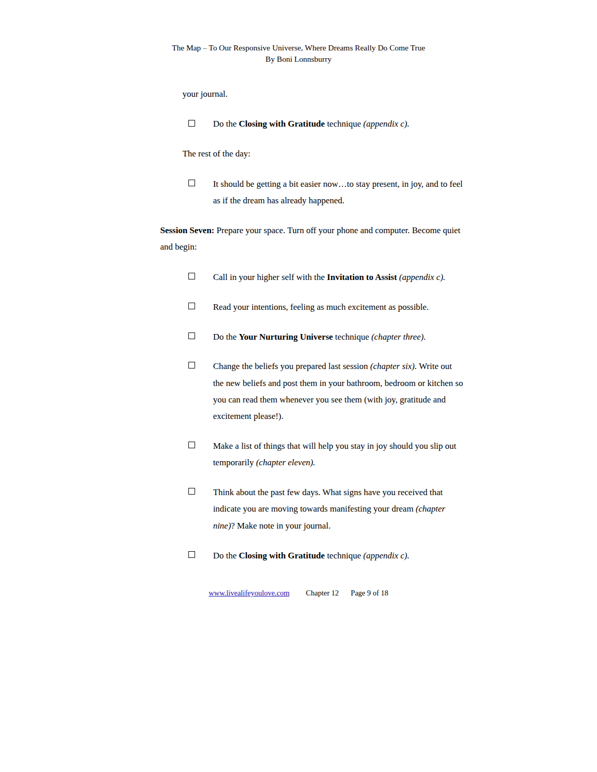The Map – To Our Responsive Universe, Where Dreams Really Do Come True
By Boni Lonnsburry
your journal.
Do the Closing with Gratitude technique (appendix c).
The rest of the day:
It should be getting a bit easier now…to stay present, in joy, and to feel as if the dream has already happened.
Session Seven: Prepare your space. Turn off your phone and computer. Become quiet and begin:
Call in your higher self with the Invitation to Assist (appendix c).
Read your intentions, feeling as much excitement as possible.
Do the Your Nurturing Universe technique (chapter three).
Change the beliefs you prepared last session (chapter six). Write out the new beliefs and post them in your bathroom, bedroom or kitchen so you can read them whenever you see them (with joy, gratitude and excitement please!).
Make a list of things that will help you stay in joy should you slip out temporarily (chapter eleven).
Think about the past few days. What signs have you received that indicate you are moving towards manifesting your dream (chapter nine)? Make note in your journal.
Do the Closing with Gratitude technique (appendix c).
www.livealifeyoulove.com Chapter 12 Page 9 of 18